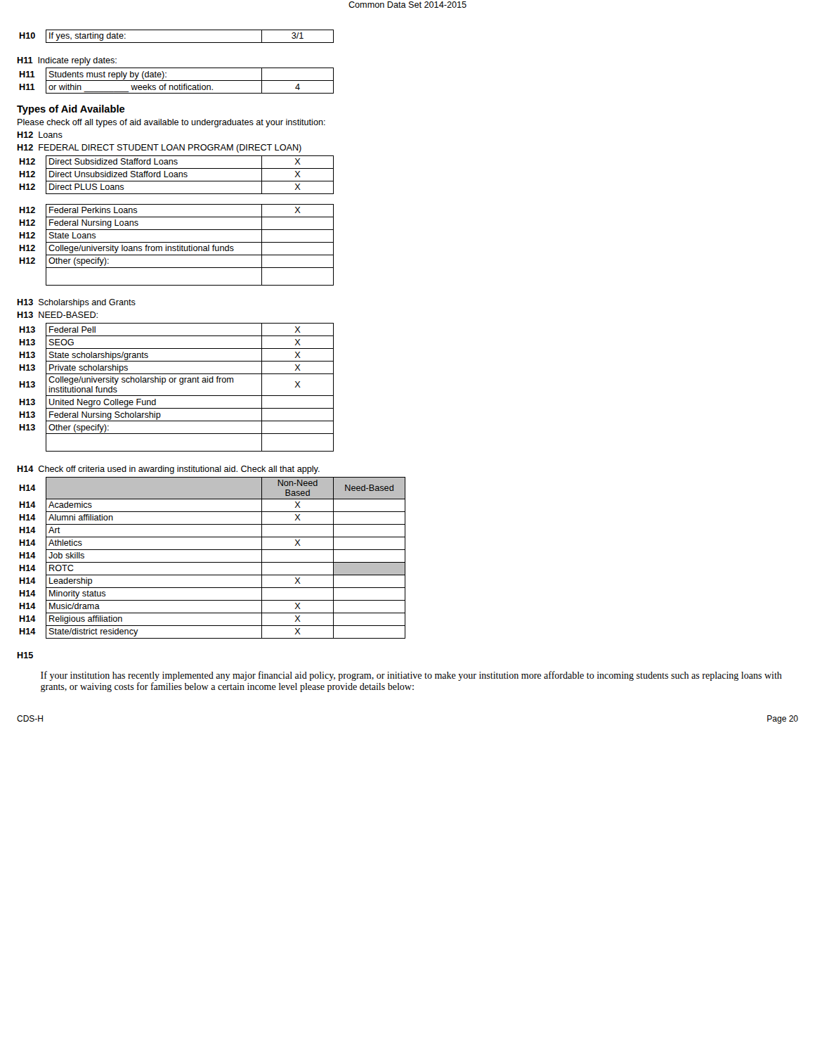Common Data Set 2014-2015
| H10 | If yes, starting date: | 3/1 | |
H11 Indicate reply dates:
| H11 | Students must reply by (date): | | |
| H11 | or within _________ weeks of notification. | 4 | |
Types of Aid Available
Please check off all types of aid available to undergraduates at your institution:
H12 Loans
H12 FEDERAL DIRECT STUDENT LOAN PROGRAM (DIRECT LOAN)
| H12 | Direct Subsidized Stafford Loans | X |
| H12 | Direct Unsubsidized Stafford Loans | X |
| H12 | Direct PLUS Loans | X |
| H12 | Federal Perkins Loans | X |
| H12 | Federal Nursing Loans | |
| H12 | State Loans | |
| H12 | College/university loans from institutional funds | |
| H12 | Other (specify): | |
H13 Scholarships and Grants
H13 NEED-BASED:
| H13 | Federal Pell | X |
| H13 | SEOG | X |
| H13 | State scholarships/grants | X |
| H13 | Private scholarships | X |
| H13 | College/university scholarship or grant aid from institutional funds | X |
| H13 | United Negro College Fund | |
| H13 | Federal Nursing Scholarship | |
| H13 | Other (specify): | |
H14 Check off criteria used in awarding institutional aid. Check all that apply.
| H14 | | Non-Need Based | Need-Based |
| H14 | Academics | X | |
| H14 | Alumni affiliation | X | |
| H14 | Art | | |
| H14 | Athletics | X | |
| H14 | Job skills | | |
| H14 | ROTC | | |
| H14 | Leadership | X | |
| H14 | Minority status | | |
| H14 | Music/drama | X | |
| H14 | Religious affiliation | X | |
| H14 | State/district residency | X | |
H15
If your institution has recently implemented any major financial aid policy, program, or initiative to make your institution more affordable to incoming students such as replacing loans with grants, or waiving costs for families below a certain income level please provide details below:
CDS-H Page 20